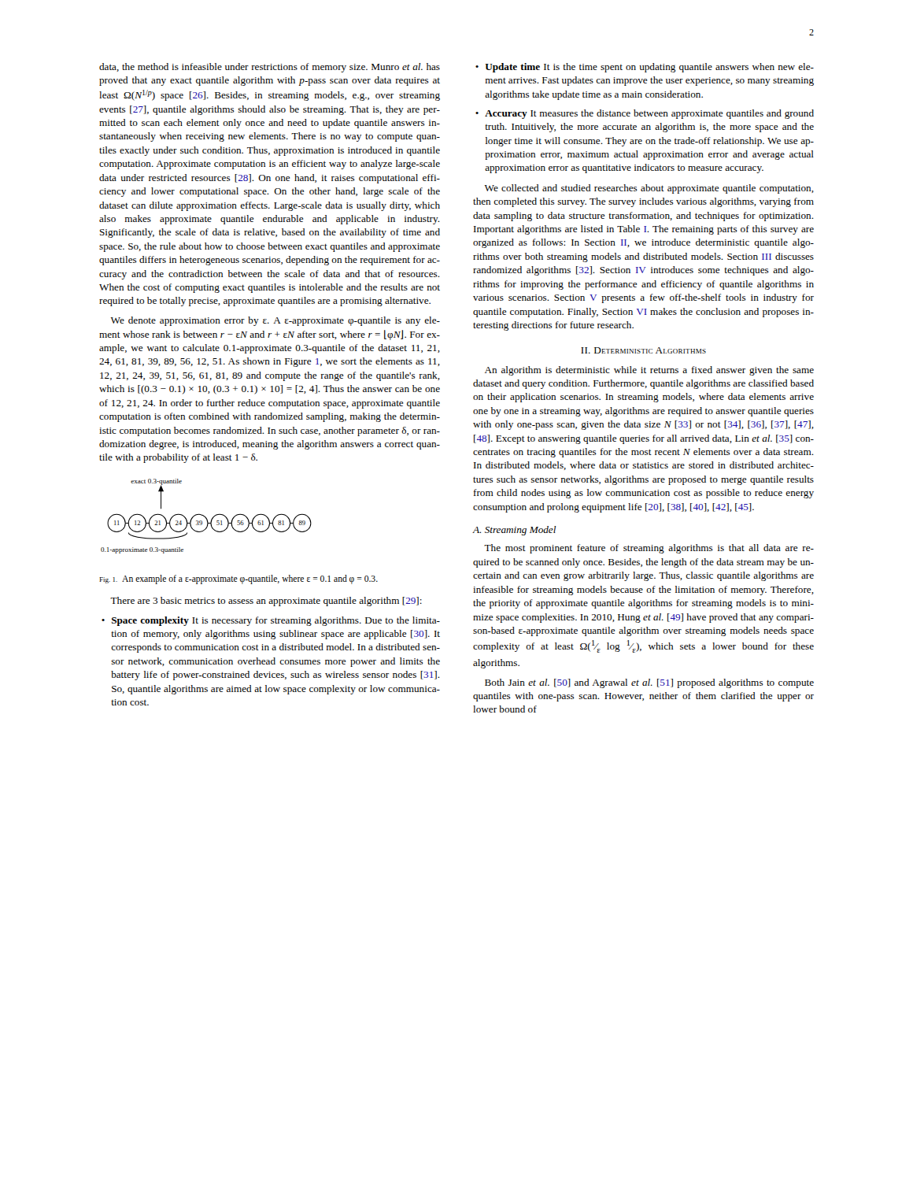2
data, the method is infeasible under restrictions of memory size. Munro et al. has proved that any exact quantile algorithm with p-pass scan over data requires at least Ω(N 1/p) space [26]. Besides, in streaming models, e.g., over streaming events [27], quantile algorithms should also be streaming. That is, they are permitted to scan each element only once and need to update quantile answers instantaneously when receiving new elements. There is no way to compute quantiles exactly under such condition. Thus, approximation is introduced in quantile computation. Approximate computation is an efficient way to analyze large-scale data under restricted resources [28]. On one hand, it raises computational efficiency and lower computational space. On the other hand, large scale of the dataset can dilute approximation effects. Large-scale data is usually dirty, which also makes approximate quantile endurable and applicable in industry. Significantly, the scale of data is relative, based on the availability of time and space. So, the rule about how to choose between exact quantiles and approximate quantiles differs in heterogeneous scenarios, depending on the requirement for accuracy and the contradiction between the scale of data and that of resources. When the cost of computing exact quantiles is intolerable and the results are not required to be totally precise, approximate quantiles are a promising alternative.
We denote approximation error by ε. A ε-approximate φ-quantile is any element whose rank is between r − εN and r + εN after sort, where r = ⌊φN⌋. For example, we want to calculate 0.1-approximate 0.3-quantile of the dataset 11, 21, 24, 61, 81, 39, 89, 56, 12, 51. As shown in Figure 1, we sort the elements as 11, 12, 21, 24, 39, 51, 56, 61, 81, 89 and compute the range of the quantile's rank, which is [(0.3 − 0.1) × 10, (0.3 + 0.1) × 10] = [2, 4]. Thus the answer can be one of 12, 21, 24. In order to further reduce computation space, approximate quantile computation is often combined with randomized sampling, making the deterministic computation becomes randomized. In such case, another parameter δ, or randomization degree, is introduced, meaning the algorithm answers a correct quantile with a probability of at least 1 − δ.
exact 0.3-quantile 11 12 21 24 39 51 56 61 81 89 0.1-approximate 0.3-quantile
Fig. 1. An example of a ε-approximate φ-quantile, where ε = 0.1 and φ = 0.3.
There are 3 basic metrics to assess an approximate quantile algorithm [29]:
Space complexity It is necessary for streaming algorithms. Due to the limitation of memory, only algorithms using sublinear space are applicable [30]. It corresponds to communication cost in a distributed model. In a distributed sensor network, communication overhead consumes more power and limits the battery life of power-constrained devices, such as wireless sensor nodes [31]. So, quantile algorithms are aimed at low space complexity or low communication cost.
Update time It is the time spent on updating quantile answers when new element arrives. Fast updates can improve the user experience, so many streaming algorithms take update time as a main consideration.
Accuracy It measures the distance between approximate quantiles and ground truth. Intuitively, the more accurate an algorithm is, the more space and the longer time it will consume. They are on the trade-off relationship. We use approximation error, maximum actual approximation error and average actual approximation error as quantitative indicators to measure accuracy.
We collected and studied researches about approximate quantile computation, then completed this survey. The survey includes various algorithms, varying from data sampling to data structure transformation, and techniques for optimization. Important algorithms are listed in Table I. The remaining parts of this survey are organized as follows: In Section II, we introduce deterministic quantile algorithms over both streaming models and distributed models. Section III discusses randomized algorithms [32]. Section IV introduces some techniques and algorithms for improving the performance and efficiency of quantile algorithms in various scenarios. Section V presents a few off-the-shelf tools in industry for quantile computation. Finally, Section VI makes the conclusion and proposes interesting directions for future research.
II. Deterministic Algorithms
An algorithm is deterministic while it returns a fixed answer given the same dataset and query condition. Furthermore, quantile algorithms are classified based on their application scenarios. In streaming models, where data elements arrive one by one in a streaming way, algorithms are required to answer quantile queries with only one-pass scan, given the data size N [33] or not [34], [36], [37], [47], [48]. Except to answering quantile queries for all arrived data, Lin et al. [35] concentrates on tracing quantiles for the most recent N elements over a data stream. In distributed models, where data or statistics are stored in distributed architectures such as sensor networks, algorithms are proposed to merge quantile results from child nodes using as low communication cost as possible to reduce energy consumption and prolong equipment life [20], [38], [40], [42], [45].
A. Streaming Model
The most prominent feature of streaming algorithms is that all data are required to be scanned only once. Besides, the length of the data stream may be uncertain and can even grow arbitrarily large. Thus, classic quantile algorithms are infeasible for streaming models because of the limitation of memory. Therefore, the priority of approximate quantile algorithms for streaming models is to minimize space complexities. In 2010, Hung et al. [49] have proved that any comparison-based ε-approximate quantile algorithm over streaming models needs space complexity of at least Ω(1⁄ε log 1⁄ε), which sets a lower bound for these algorithms.
Both Jain et al. [50] and Agrawal et al. [51] proposed algorithms to compute quantiles with one-pass scan. However, neither of them clarified the upper or lower bound of